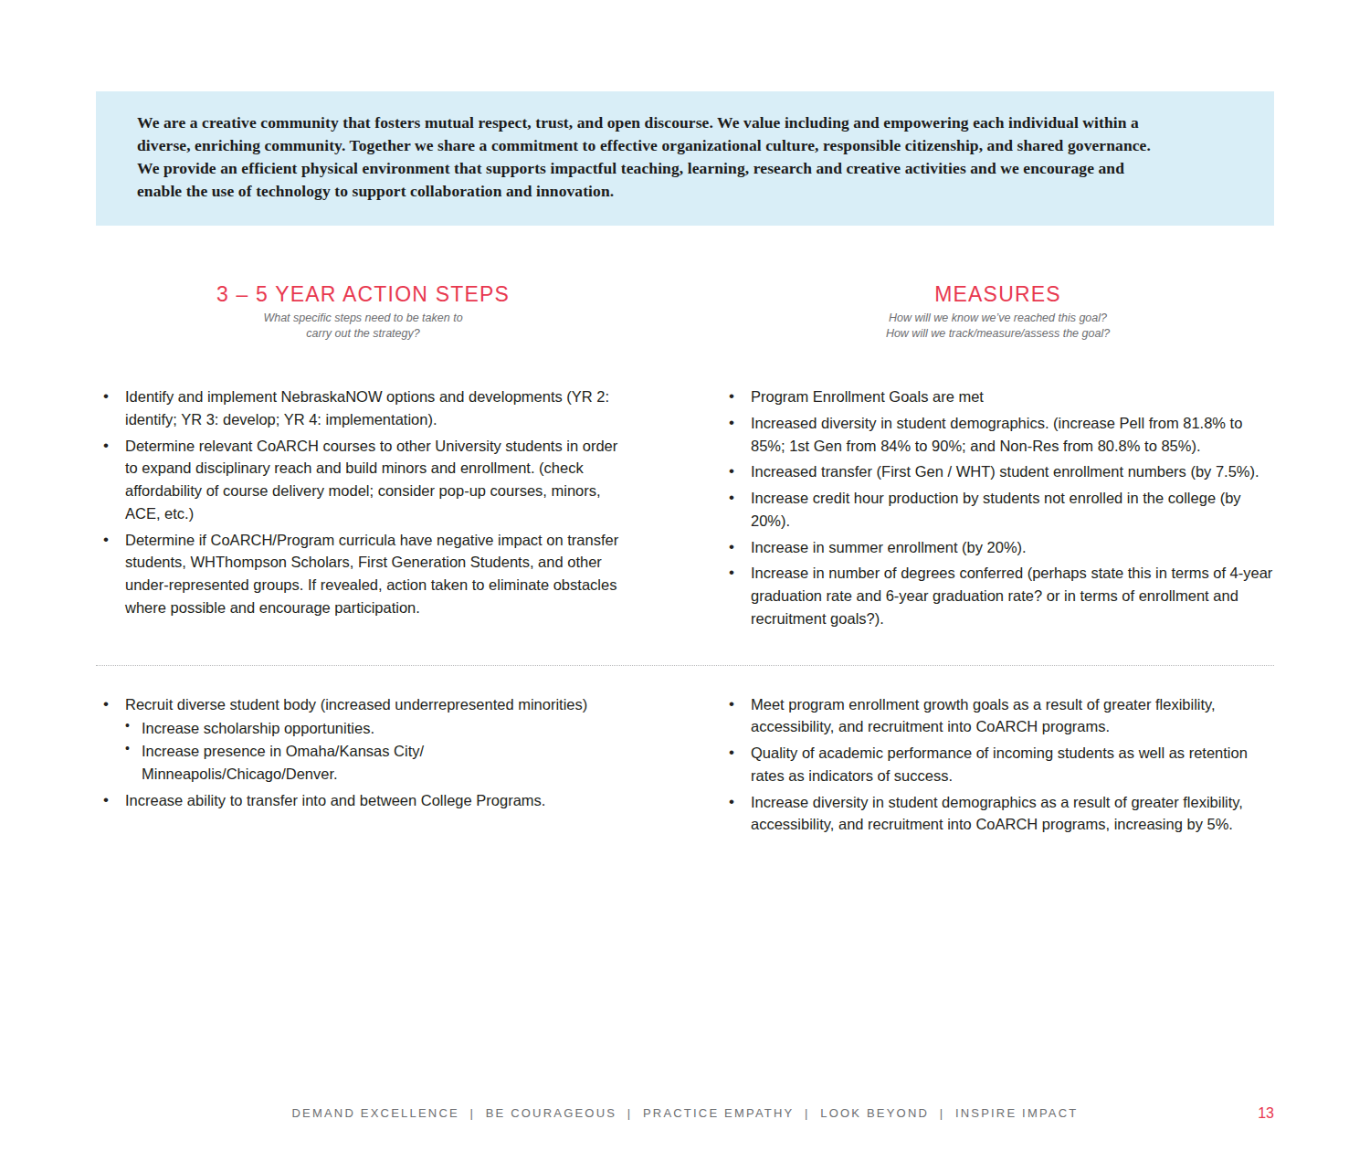We are a creative community that fosters mutual respect, trust, and open discourse. We value including and empowering each individual within a diverse, enriching community. Together we share a commitment to effective organizational culture, responsible citizenship, and shared governance. We provide an efficient physical environment that supports impactful teaching, learning, research and creative activities and we encourage and enable the use of technology to support collaboration and innovation.
3 – 5 Year Action Steps
What specific steps need to be taken to
carry out the strategy?
Measures
How will we know we’ve reached this goal?
How will we track/measure/assess the goal?
Identify and implement NebraskaNOW options and developments (YR 2: identify; YR 3: develop; YR 4: implementation).
Determine relevant CoARCH courses to other University students in order to expand disciplinary reach and build minors and enrollment. (check affordability of course delivery model; consider pop-up courses, minors, ACE, etc.)
Determine if CoARCH/Program curricula have negative impact on transfer students, WHThompson Scholars, First Generation Students, and other under-represented groups. If revealed, action taken to eliminate obstacles where possible and encourage participation.
Program Enrollment Goals are met
Increased diversity in student demographics. (increase Pell from 81.8% to 85%; 1st Gen from 84% to 90%; and Non-Res from 80.8% to 85%).
Increased transfer (First Gen / WHT) student enrollment numbers (by 7.5%).
Increase credit hour production by students not enrolled in the college (by 20%).
Increase in summer enrollment (by 20%).
Increase in number of degrees conferred (perhaps state this in terms of 4-year graduation rate and 6-year graduation rate? or in terms of enrollment and recruitment goals?).
Recruit diverse student body (increased underrepresented minorities)
Increase scholarship opportunities.
Increase presence in Omaha/Kansas City/ Minneapolis/Chicago/Denver.
Increase ability to transfer into and between College Programs.
Meet program enrollment growth goals as a result of greater flexibility, accessibility, and recruitment into CoARCH programs.
Quality of academic performance of incoming students as well as retention rates as indicators of success.
Increase diversity in student demographics as a result of greater flexibility, accessibility, and recruitment into CoARCH programs, increasing by 5%.
Demand Excellence | Be Courageous | Practice Empathy | Look Beyond | Inspire Impact 13